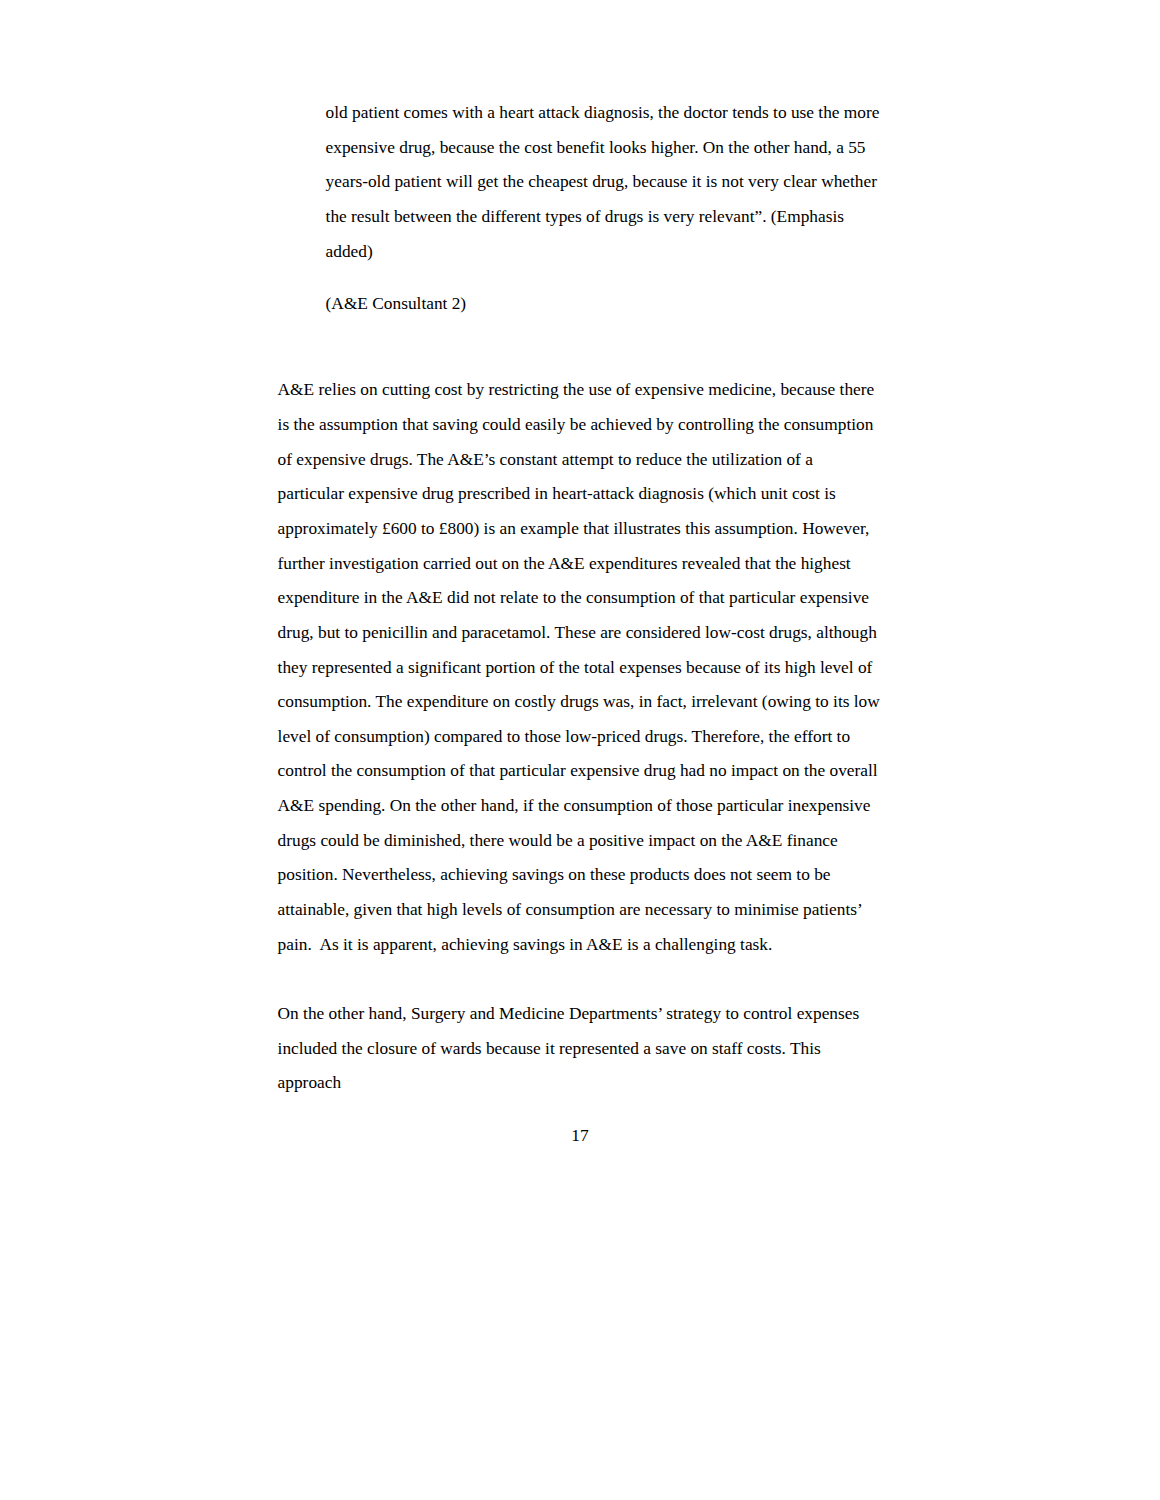old patient comes with a heart attack diagnosis, the doctor tends to use the more expensive drug, because the cost benefit looks higher. On the other hand, a 55 years-old patient will get the cheapest drug, because it is not very clear whether the result between the different types of drugs is very relevant”. (Emphasis added)
(A&E Consultant 2)
A&E relies on cutting cost by restricting the use of expensive medicine, because there is the assumption that saving could easily be achieved by controlling the consumption of expensive drugs. The A&E’s constant attempt to reduce the utilization of a particular expensive drug prescribed in heart-attack diagnosis (which unit cost is approximately £600 to £800) is an example that illustrates this assumption. However, further investigation carried out on the A&E expenditures revealed that the highest expenditure in the A&E did not relate to the consumption of that particular expensive drug, but to penicillin and paracetamol. These are considered low-cost drugs, although they represented a significant portion of the total expenses because of its high level of consumption. The expenditure on costly drugs was, in fact, irrelevant (owing to its low level of consumption) compared to those low-priced drugs. Therefore, the effort to control the consumption of that particular expensive drug had no impact on the overall A&E spending. On the other hand, if the consumption of those particular inexpensive drugs could be diminished, there would be a positive impact on the A&E finance position. Nevertheless, achieving savings on these products does not seem to be attainable, given that high levels of consumption are necessary to minimise patients’ pain. As it is apparent, achieving savings in A&E is a challenging task.
On the other hand, Surgery and Medicine Departments’ strategy to control expenses included the closure of wards because it represented a save on staff costs. This approach
17